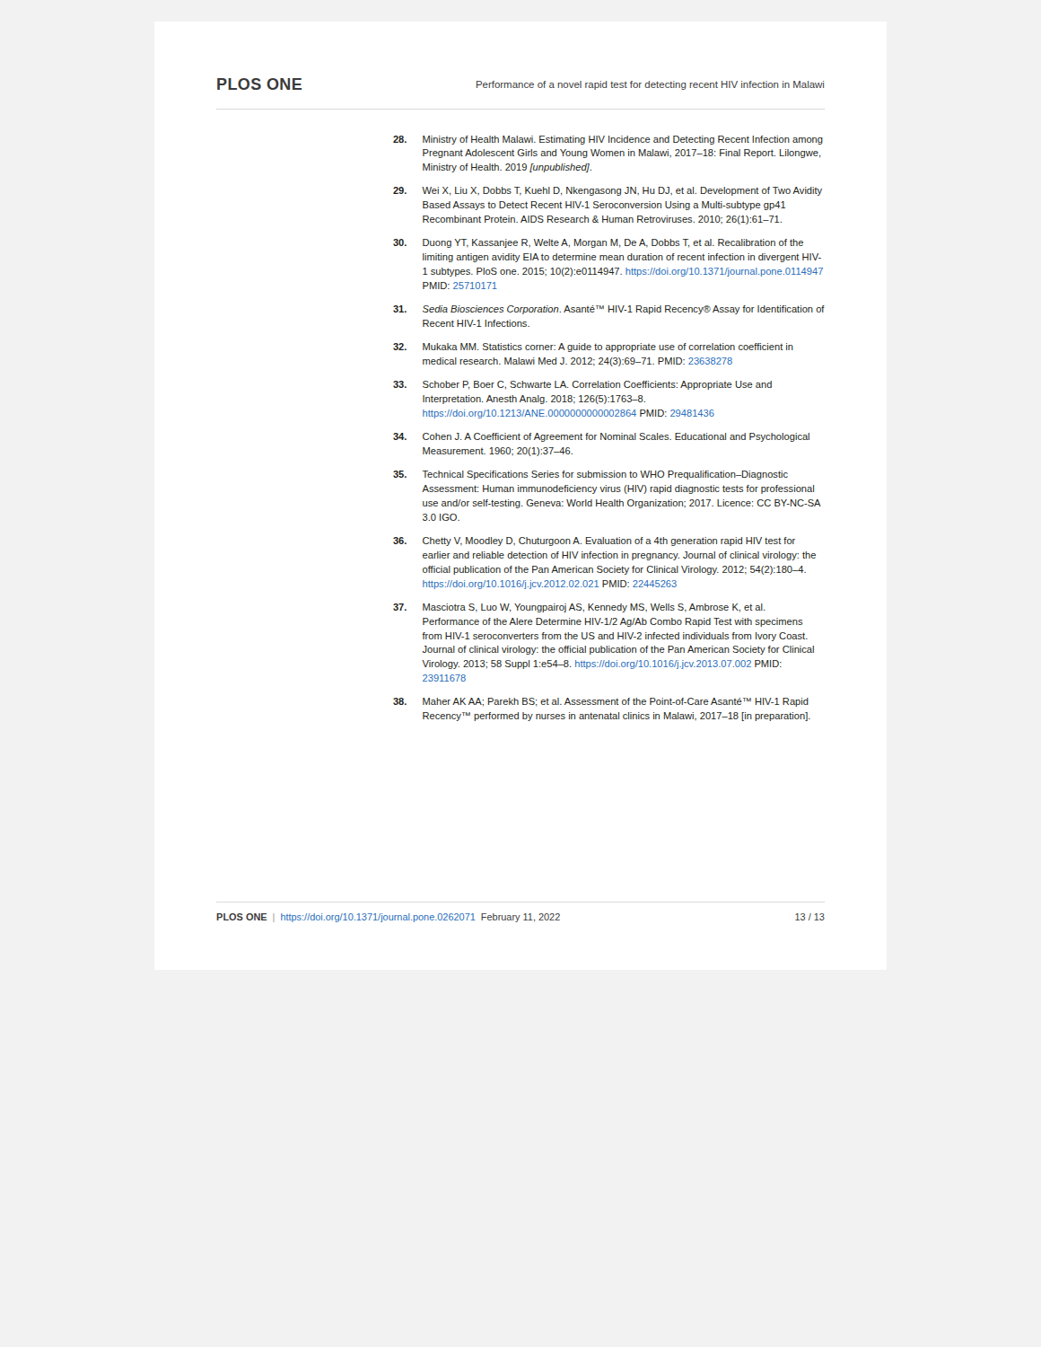PLOS ONE
Performance of a novel rapid test for detecting recent HIV infection in Malawi
28. Ministry of Health Malawi. Estimating HIV Incidence and Detecting Recent Infection among Pregnant Adolescent Girls and Young Women in Malawi, 2017–18: Final Report. Lilongwe, Ministry of Health. 2019 [unpublished].
29. Wei X, Liu X, Dobbs T, Kuehl D, Nkengasong JN, Hu DJ, et al. Development of Two Avidity Based Assays to Detect Recent HIV-1 Seroconversion Using a Multi-subtype gp41 Recombinant Protein. AIDS Research & Human Retroviruses. 2010; 26(1):61–71.
30. Duong YT, Kassanjee R, Welte A, Morgan M, De A, Dobbs T, et al. Recalibration of the limiting antigen avidity EIA to determine mean duration of recent infection in divergent HIV-1 subtypes. PloS one. 2015; 10(2):e0114947. https://doi.org/10.1371/journal.pone.0114947 PMID: 25710171
31. Sedia Biosciences Corporation. Asanté™ HIV-1 Rapid Recency® Assay for Identification of Recent HIV-1 Infections.
32. Mukaka MM. Statistics corner: A guide to appropriate use of correlation coefficient in medical research. Malawi Med J. 2012; 24(3):69–71. PMID: 23638278
33. Schober P, Boer C, Schwarte LA. Correlation Coefficients: Appropriate Use and Interpretation. Anesth Analg. 2018; 126(5):1763–8. https://doi.org/10.1213/ANE.0000000000002864 PMID: 29481436
34. Cohen J. A Coefficient of Agreement for Nominal Scales. Educational and Psychological Measurement. 1960; 20(1):37–46.
35. Technical Specifications Series for submission to WHO Prequalification–Diagnostic Assessment: Human immunodeficiency virus (HIV) rapid diagnostic tests for professional use and/or self-testing. Geneva: World Health Organization; 2017. Licence: CC BY-NC-SA 3.0 IGO.
36. Chetty V, Moodley D, Chuturgoon A. Evaluation of a 4th generation rapid HIV test for earlier and reliable detection of HIV infection in pregnancy. Journal of clinical virology: the official publication of the Pan American Society for Clinical Virology. 2012; 54(2):180–4. https://doi.org/10.1016/j.jcv.2012.02.021 PMID: 22445263
37. Masciotra S, Luo W, Youngpairoj AS, Kennedy MS, Wells S, Ambrose K, et al. Performance of the Alere Determine HIV-1/2 Ag/Ab Combo Rapid Test with specimens from HIV-1 seroconverters from the US and HIV-2 infected individuals from Ivory Coast. Journal of clinical virology: the official publication of the Pan American Society for Clinical Virology. 2013; 58 Suppl 1:e54–8. https://doi.org/10.1016/j.jcv.2013.07.002 PMID: 23911678
38. Maher AK AA; Parekh BS; et al. Assessment of the Point-of-Care Asanté™ HIV-1 Rapid Recency™ performed by nurses in antenatal clinics in Malawi, 2017–18 [in preparation].
PLOS ONE | https://doi.org/10.1371/journal.pone.0262071 February 11, 2022
13 / 13